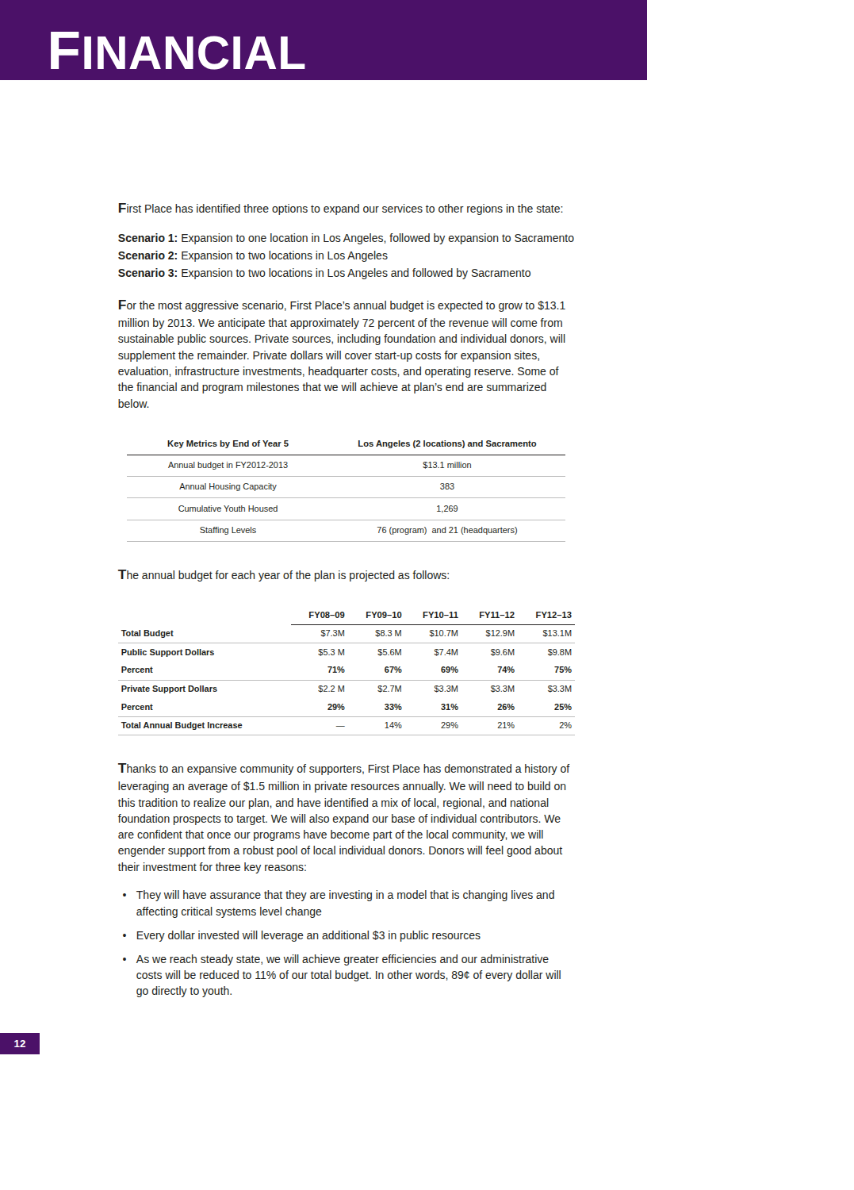Financial Implications
First Place has identified three options to expand our services to other regions in the state:
Scenario 1: Expansion to one location in Los Angeles, followed by expansion to Sacramento
Scenario 2: Expansion to two locations in Los Angeles
Scenario 3: Expansion to two locations in Los Angeles and followed by Sacramento
For the most aggressive scenario, First Place’s annual budget is expected to grow to $13.1 million by 2013. We anticipate that approximately 72 percent of the revenue will come from sustainable public sources. Private sources, including foundation and individual donors, will supplement the remainder. Private dollars will cover start-up costs for expansion sites, evaluation, infrastructure investments, headquarter costs, and operating reserve. Some of the financial and program milestones that we will achieve at plan’s end are summarized below.
| Key Metrics by End of Year 5 | Los Angeles (2 locations) and Sacramento |
| --- | --- |
| Annual budget in FY2012-2013 | $13.1 million |
| Annual Housing Capacity | 383 |
| Cumulative Youth Housed | 1,269 |
| Staffing Levels | 76 (program) and 21 (headquarters) |
The annual budget for each year of the plan is projected as follows:
| | FY08–09 | FY09–10 | FY10–11 | FY11–12 | FY12–13 |
| --- | --- | --- | --- | --- | --- |
| Total Budget | $7.3M | $8.3 M | $10.7M | $12.9M | $13.1M |
| Public Support Dollars | $5.3 M | $5.6M | $7.4M | $9.6M | $9.8M |
| Percent | 71% | 67% | 69% | 74% | 75% |
| Private Support Dollars | $2.2 M | $2.7M | $3.3M | $3.3M | $3.3M |
| Percent | 29% | 33% | 31% | 26% | 25% |
| Total Annual Budget Increase | — | 14% | 29% | 21% | 2% |
Thanks to an expansive community of supporters, First Place has demonstrated a history of leveraging an average of $1.5 million in private resources annually. We will need to build on this tradition to realize our plan, and have identified a mix of local, regional, and national foundation prospects to target. We will also expand our base of individual contributors. We are confident that once our programs have become part of the local community, we will engender support from a robust pool of local individual donors. Donors will feel good about their investment for three key reasons:
They will have assurance that they are investing in a model that is changing lives and affecting critical systems level change
Every dollar invested will leverage an additional $3 in public resources
As we reach steady state, we will achieve greater efficiencies and our administrative costs will be reduced to 11% of our total budget. In other words, 89¢ of every dollar will go directly to youth.
12